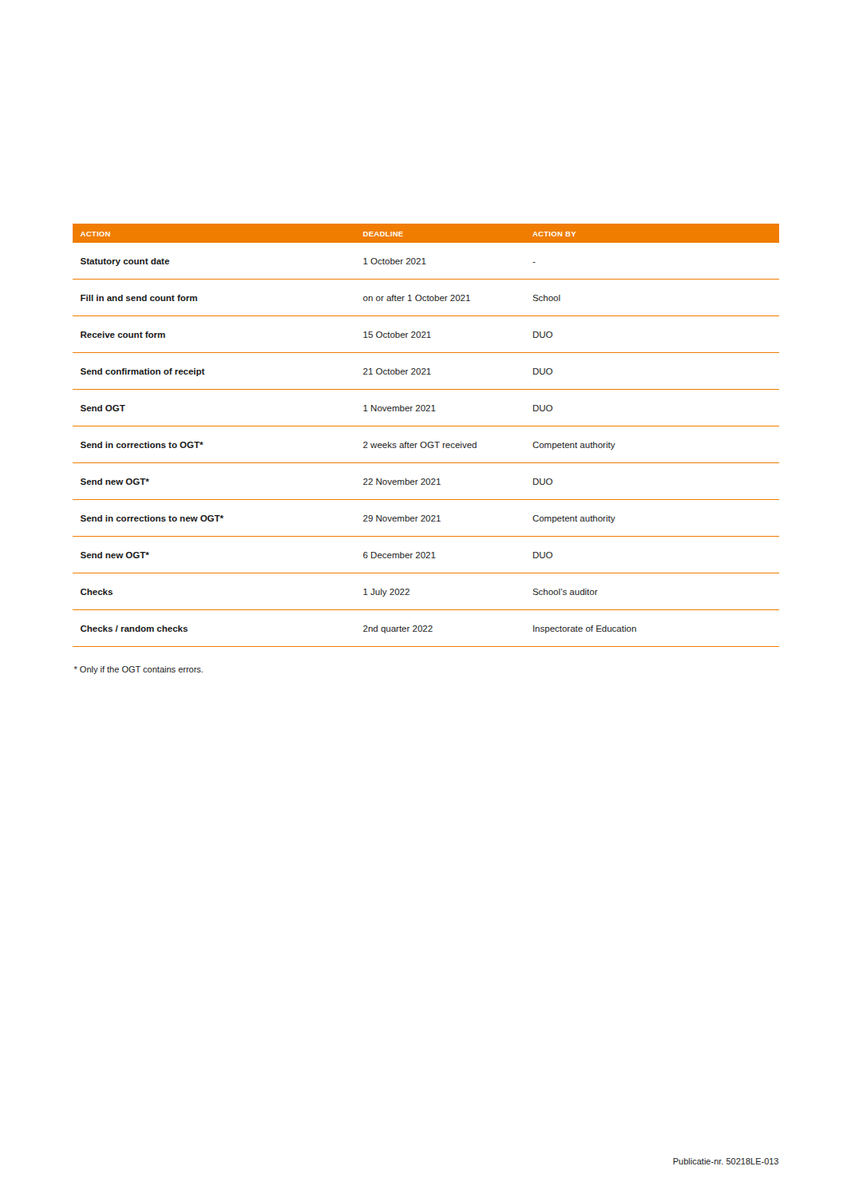| Action | Deadline | Action by |
| --- | --- | --- |
| Statutory count date | 1 October 2021 | - |
| Fill in and send count form | on or after 1 October 2021 | School |
| Receive count form | 15 October 2021 | DUO |
| Send confirmation of receipt | 21 October 2021 | DUO |
| Send OGT | 1 November 2021 | DUO |
| Send in corrections to OGT* | 2 weeks after OGT received | Competent authority |
| Send new OGT* | 22 November 2021 | DUO |
| Send in corrections to new OGT* | 29 November 2021 | Competent authority |
| Send new OGT* | 6 December 2021 | DUO |
| Checks | 1 July 2022 | School’s auditor |
| Checks / random checks | 2nd quarter 2022 | Inspectorate of Education |
* Only if the OGT contains errors.
Publicatie-nr. 50218LE-013